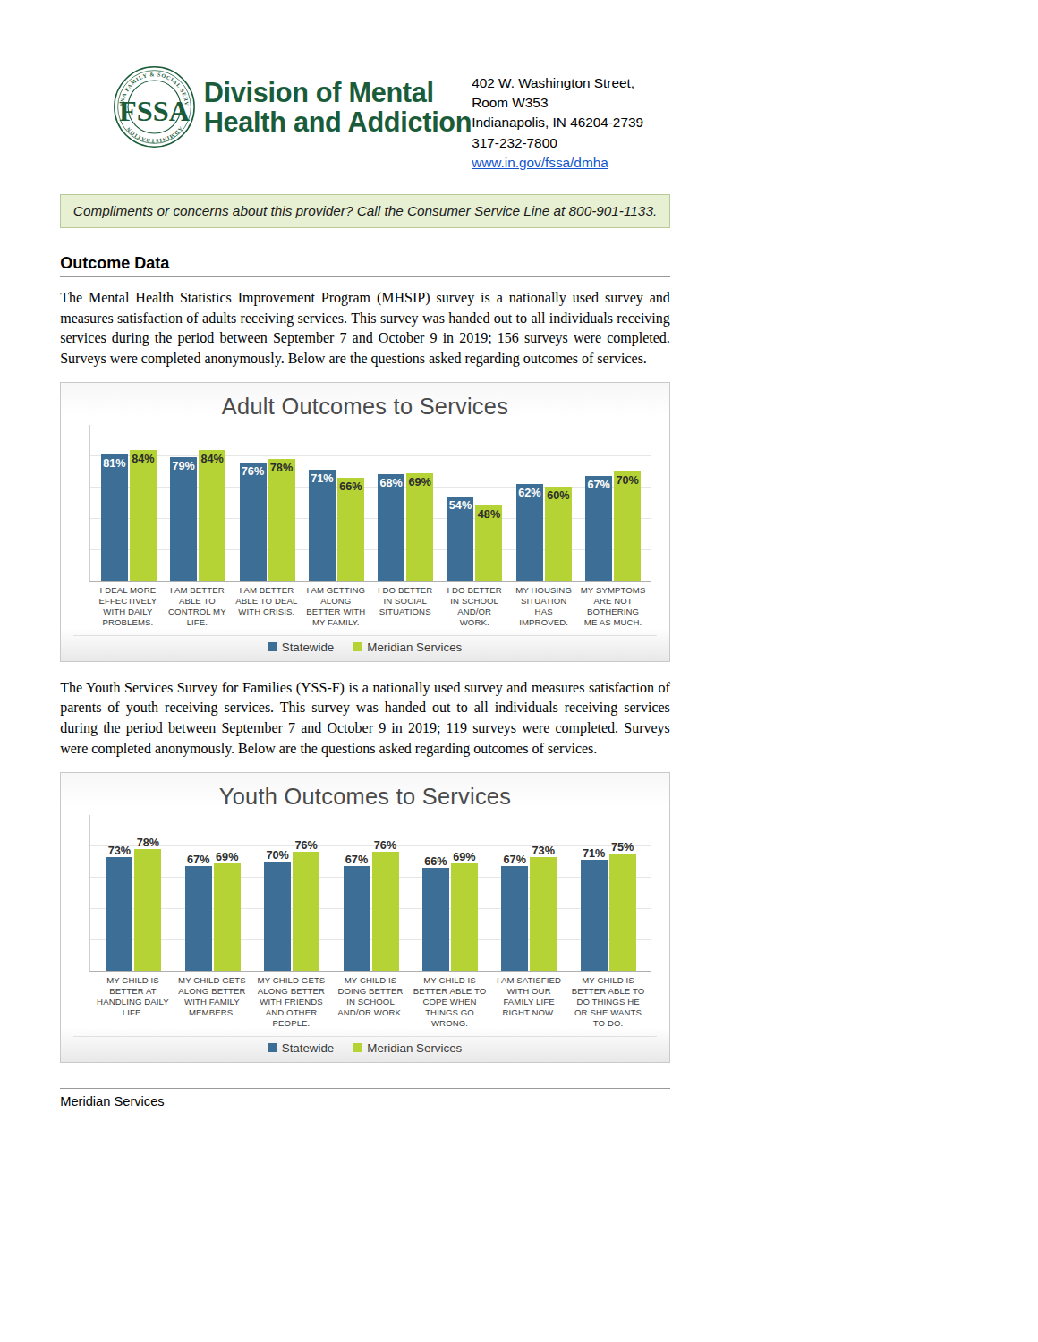INDIANA FAMILY & SOCIAL SERVICES ADMINISTRATION FSSA
Division of Mental
Health and Addiction
402 W. Washington Street, Room W353
Indianapolis, IN 46204-2739
317-232-7800
www.in.gov/fssa/dmha
Compliments or concerns about this provider? Call the Consumer Service Line at 800-901-1133.
Outcome Data
The Mental Health Statistics Improvement Program (MHSIP) survey is a nationally used survey and measures satisfaction of adults receiving services. This survey was handed out to all individuals receiving services during the period between September 7 and October 9 in 2019; 156 surveys were completed. Surveys were completed anonymously. Below are the questions asked regarding outcomes of services.
Adult Outcomes to Services
81%
84%
79%
84%
76%
78%
71%
66%
68%
69%
54%
48%
62%
60%
67%
70%
I deal more effectively with daily problems.
I am better able to control my life.
I am better able to deal with crisis.
I am getting along better with my family.
I do better in social situations
I do better in school and/or work.
My housing situation has improved.
My symptoms are not bothering me as much.
Statewide
Meridian Services
The Youth Services Survey for Families (YSS-F) is a nationally used survey and measures satisfaction of parents of youth receiving services. This survey was handed out to all individuals receiving services during the period between September 7 and October 9 in 2019; 119 surveys were completed. Surveys were completed anonymously. Below are the questions asked regarding outcomes of services.
Youth Outcomes to Services
73%
78%
67%
69%
70%
76%
67%
76%
66%
69%
67%
73%
71%
75%
My child is better at handling daily life.
My child gets along better with family members.
My child gets along better with friends and other people.
My child is doing better in school and/or work.
My child is better able to cope when things go wrong.
I am satisfied with our family life right now.
My child is better able to do things he or she wants to do.
Statewide
Meridian Services
Meridian Services